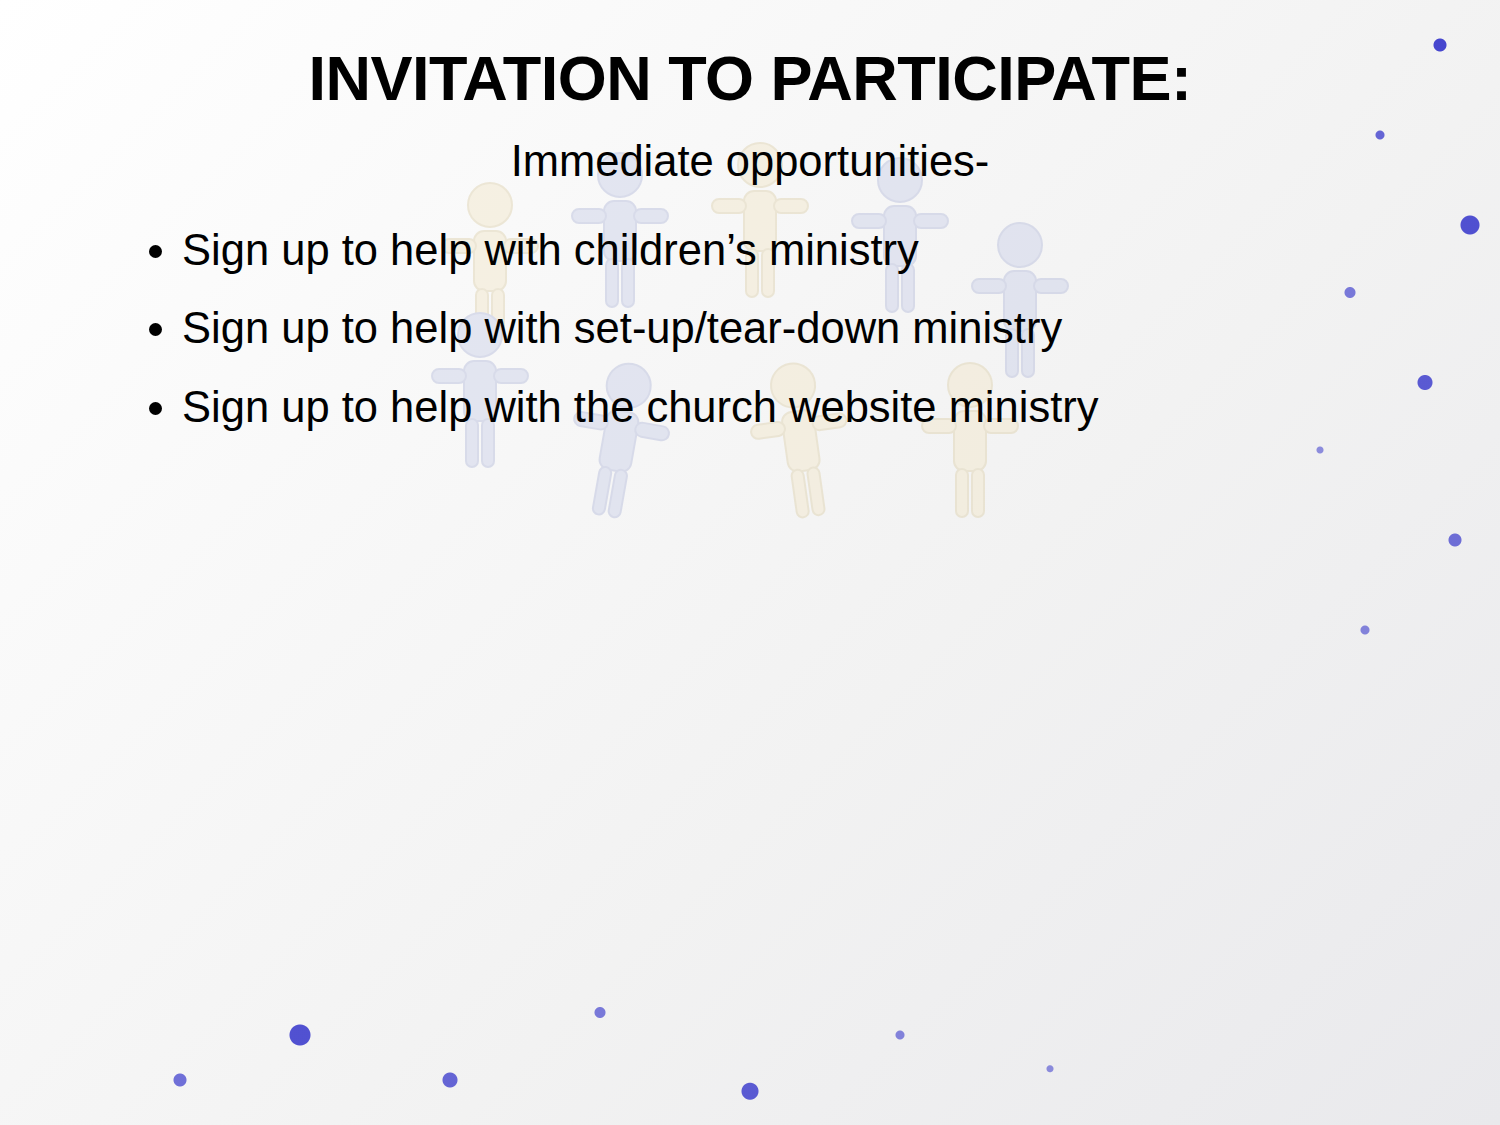INVITATION TO PARTICIPATE:
Immediate opportunities-
Sign up to help with children’s ministry
Sign up to help with set-up/tear-down ministry
Sign up to help with the church website ministry